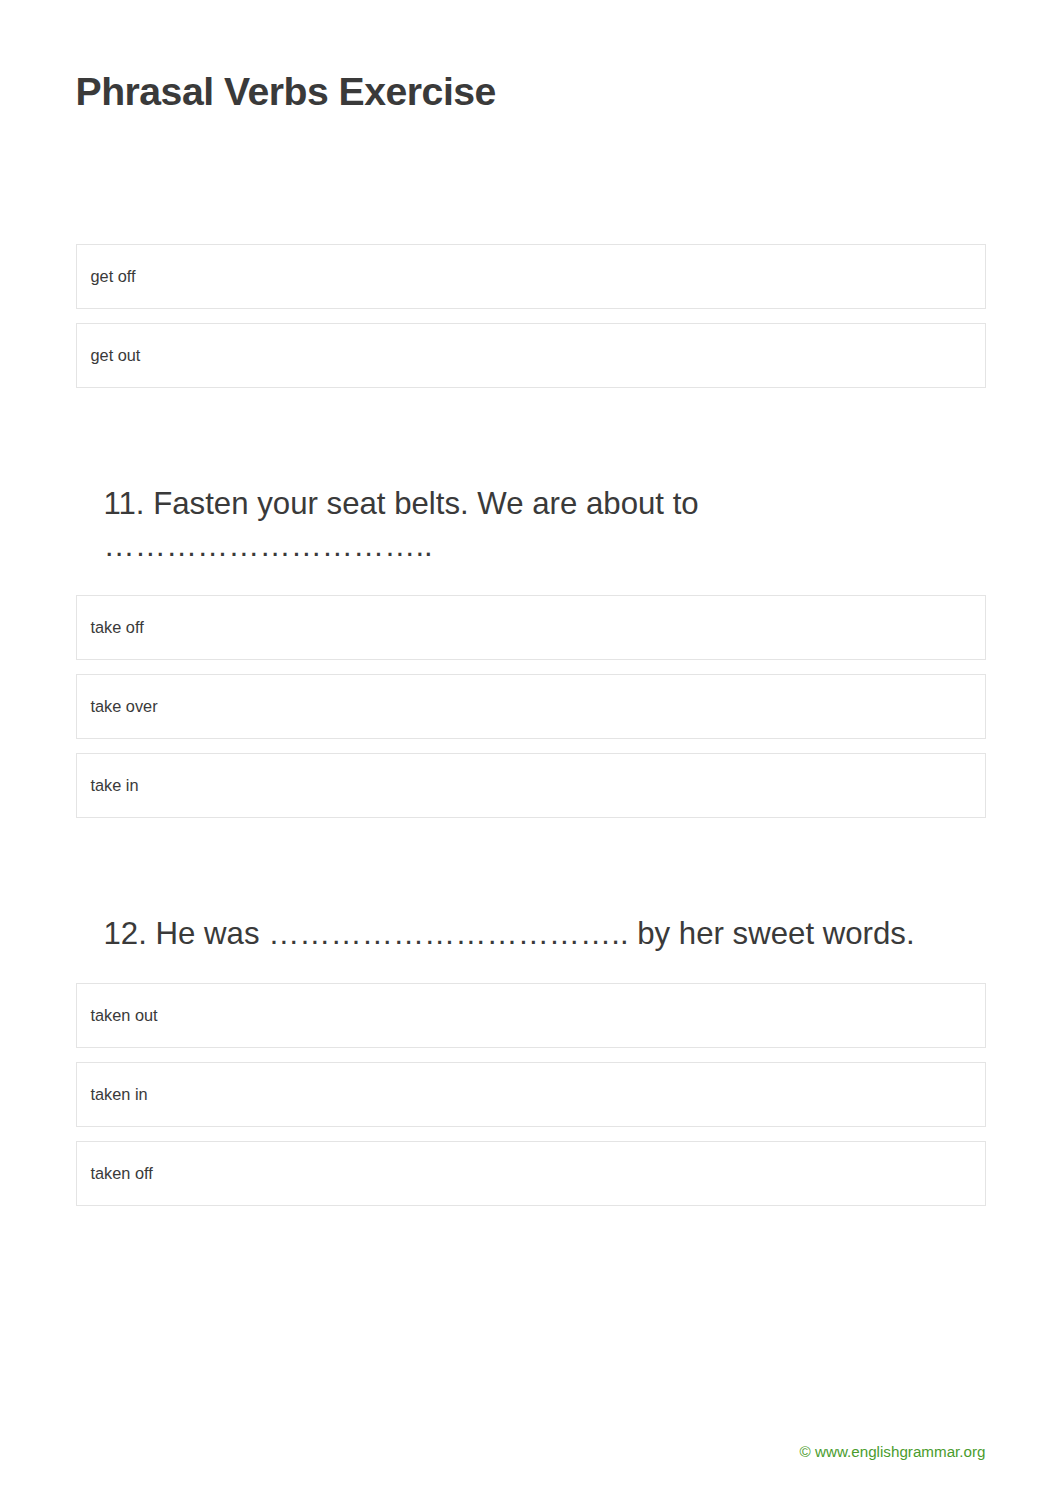Phrasal Verbs Exercise
get off
get out
11. Fasten your seat belts. We are about to …………………………..
take off
take over
take in
12. He was …………………………….. by her sweet words.
taken out
taken in
taken off
© www.englishgrammar.org